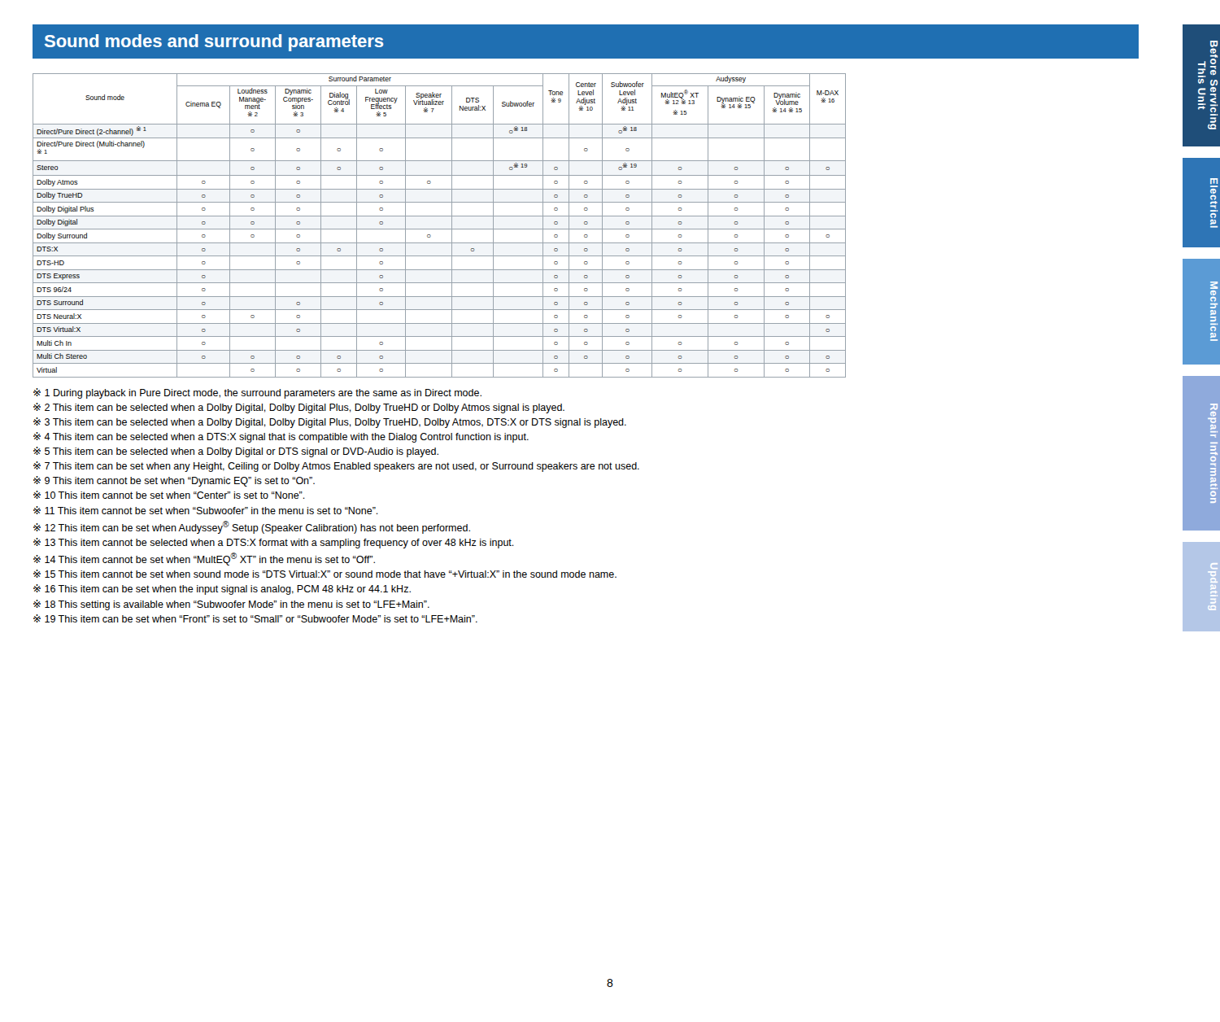Before Servicing
This Unit
Electrical
Mechanical
Repair Information
Updating
Sound modes and surround parameters
| Sound mode | Surround Parameter | Tone ※ 9 | Center Level Adjust ※ 10 | Subwoofer Level Adjust ※ 11 | Audyssey | M-DAX ※ 16 |
| --- | --- | --- | --- | --- | --- | --- |
| Cinema EQ | Loudness Manage- ment ※ 2 | Dynamic Compres- sion ※ 3 | Dialog Control ※ 4 | Low Frequency Effects ※ 5 | Speaker Virtualizer ※ 7 | DTS Neural:X | Subwoofer | MultEQ ® XT ※ 12 ※ 13 ※ 15 | Dynamic EQ ※ 14 ※ 15 | Dynamic Volume ※ 14 ※ 15 |
| Direct/Pure Direct (2-channel) ※ 1 | | ○ | ○ | | | | | ○ ※ 18 | | | ○ ※ 18 | | | | |
| Direct/Pure Direct (Multi-channel) ※ 1 | | ○ | ○ | ○ | ○ | | | | | ○ | ○ | | | | |
| Stereo | | ○ | ○ | ○ | ○ | | | ○ ※ 19 | ○ | | ○ ※ 19 | ○ | ○ | ○ | ○ |
| Dolby Atmos | ○ | ○ | ○ | | ○ | ○ | | | ○ | ○ | ○ | ○ | ○ | ○ | |
| Dolby TrueHD | ○ | ○ | ○ | | ○ | | | | ○ | ○ | ○ | ○ | ○ | ○ | |
| Dolby Digital Plus | ○ | ○ | ○ | | ○ | | | | ○ | ○ | ○ | ○ | ○ | ○ | |
| Dolby Digital | ○ | ○ | ○ | | ○ | | | | ○ | ○ | ○ | ○ | ○ | ○ | |
| Dolby Surround | ○ | ○ | ○ | | | ○ | | | ○ | ○ | ○ | ○ | ○ | ○ | ○ |
| DTS:X | ○ | | ○ | ○ | ○ | | ○ | | ○ | ○ | ○ | ○ | ○ | ○ | |
| DTS-HD | ○ | | ○ | | ○ | | | | ○ | ○ | ○ | ○ | ○ | ○ | |
| DTS Express | ○ | | | | ○ | | | | ○ | ○ | ○ | ○ | ○ | ○ | |
| DTS 96/24 | ○ | | | | ○ | | | | ○ | ○ | ○ | ○ | ○ | ○ | |
| DTS Surround | ○ | | ○ | | ○ | | | | ○ | ○ | ○ | ○ | ○ | ○ | |
| DTS Neural:X | ○ | ○ | ○ | | | | | | ○ | ○ | ○ | ○ | ○ | ○ | ○ |
| DTS Virtual:X | ○ | | ○ | | | | | | ○ | ○ | ○ | | | | ○ |
| Multi Ch In | ○ | | | | ○ | | | | ○ | ○ | ○ | ○ | ○ | ○ | |
| Multi Ch Stereo | ○ | ○ | ○ | ○ | ○ | | | | ○ | ○ | ○ | ○ | ○ | ○ | ○ |
| Virtual | | ○ | ○ | ○ | ○ | | | | ○ | | ○ | ○ | ○ | ○ | ○ |
※ 1 During playback in Pure Direct mode, the surround parameters are the same as in Direct mode.
※ 2 This item can be selected when a Dolby Digital, Dolby Digital Plus, Dolby TrueHD or Dolby Atmos signal is played.
※ 3 This item can be selected when a Dolby Digital, Dolby Digital Plus, Dolby TrueHD, Dolby Atmos, DTS:X or DTS signal is played.
※ 4 This item can be selected when a DTS:X signal that is compatible with the Dialog Control function is input.
※ 5 This item can be selected when a Dolby Digital or DTS signal or DVD-Audio is played.
※ 7 This item can be set when any Height, Ceiling or Dolby Atmos Enabled speakers are not used, or Surround speakers are not used.
※ 9 This item cannot be set when “Dynamic EQ” is set to “On”.
※ 10 This item cannot be set when “Center” is set to “None”.
※ 11 This item cannot be set when “Subwoofer” in the menu is set to “None”.
※ 12 This item can be set when Audyssey® Setup (Speaker Calibration) has not been performed.
※ 13 This item cannot be selected when a DTS:X format with a sampling frequency of over 48 kHz is input.
※ 14 This item cannot be set when “MultEQ® XT” in the menu is set to “Off”.
※ 15 This item cannot be set when sound mode is “DTS Virtual:X” or sound mode that have “+Virtual:X” in the sound mode name.
※ 16 This item can be set when the input signal is analog, PCM 48 kHz or 44.1 kHz.
※ 18 This setting is available when “Subwoofer Mode” in the menu is set to “LFE+Main”.
※ 19 This item can be set when “Front” is set to “Small” or “Subwoofer Mode” is set to “LFE+Main”.
8